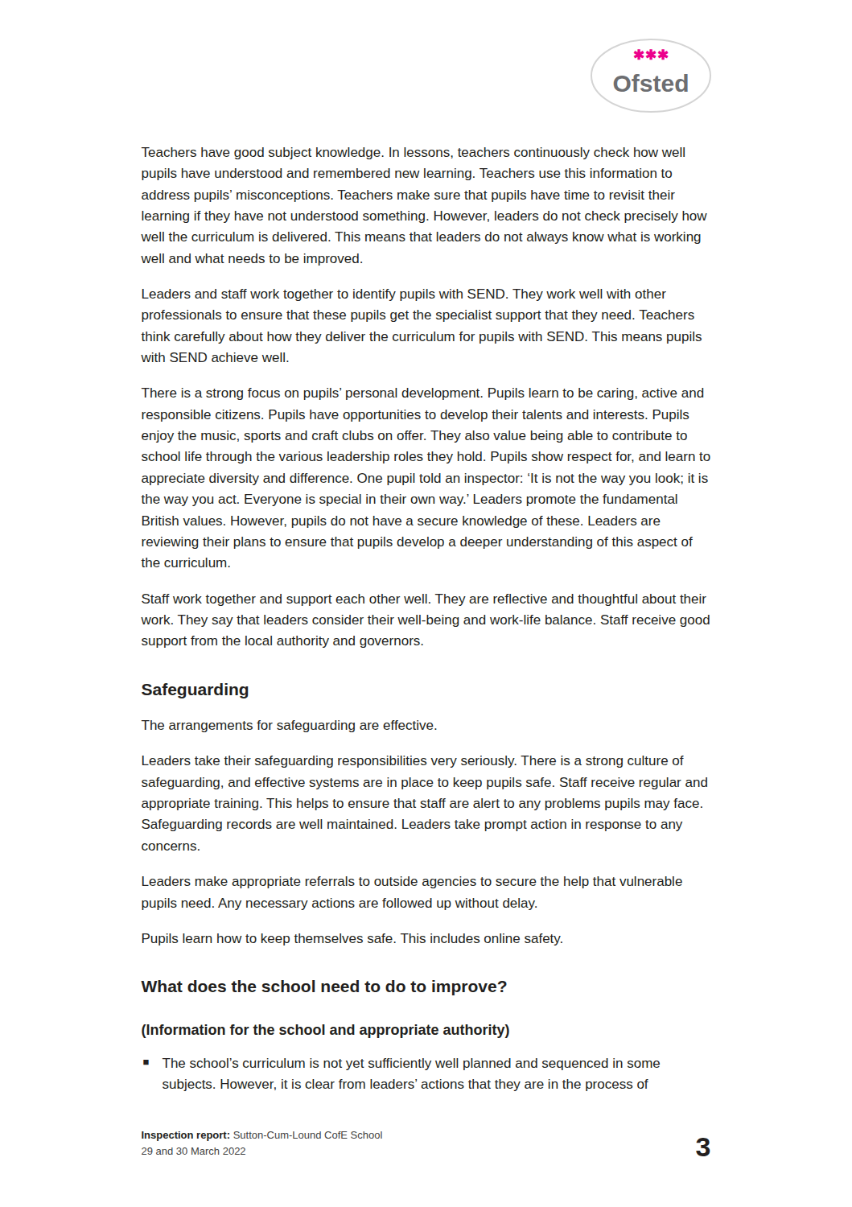✱✱✱ Ofsted
Teachers have good subject knowledge. In lessons, teachers continuously check how well pupils have understood and remembered new learning. Teachers use this information to address pupils’ misconceptions. Teachers make sure that pupils have time to revisit their learning if they have not understood something. However, leaders do not check precisely how well the curriculum is delivered. This means that leaders do not always know what is working well and what needs to be improved.
Leaders and staff work together to identify pupils with SEND. They work well with other professionals to ensure that these pupils get the specialist support that they need. Teachers think carefully about how they deliver the curriculum for pupils with SEND. This means pupils with SEND achieve well.
There is a strong focus on pupils’ personal development. Pupils learn to be caring, active and responsible citizens. Pupils have opportunities to develop their talents and interests. Pupils enjoy the music, sports and craft clubs on offer. They also value being able to contribute to school life through the various leadership roles they hold. Pupils show respect for, and learn to appreciate diversity and difference. One pupil told an inspector: ‘It is not the way you look; it is the way you act. Everyone is special in their own way.’ Leaders promote the fundamental British values. However, pupils do not have a secure knowledge of these. Leaders are reviewing their plans to ensure that pupils develop a deeper understanding of this aspect of the curriculum.
Staff work together and support each other well. They are reflective and thoughtful about their work. They say that leaders consider their well-being and work-life balance. Staff receive good support from the local authority and governors.
Safeguarding
The arrangements for safeguarding are effective.
Leaders take their safeguarding responsibilities very seriously. There is a strong culture of safeguarding, and effective systems are in place to keep pupils safe. Staff receive regular and appropriate training. This helps to ensure that staff are alert to any problems pupils may face. Safeguarding records are well maintained. Leaders take prompt action in response to any concerns.
Leaders make appropriate referrals to outside agencies to secure the help that vulnerable pupils need. Any necessary actions are followed up without delay.
Pupils learn how to keep themselves safe. This includes online safety.
What does the school need to do to improve?
(Information for the school and appropriate authority)
The school’s curriculum is not yet sufficiently well planned and sequenced in some subjects. However, it is clear from leaders’ actions that they are in the process of
Inspection report: Sutton-Cum-Lound CofE School
29 and 30 March 2022
3